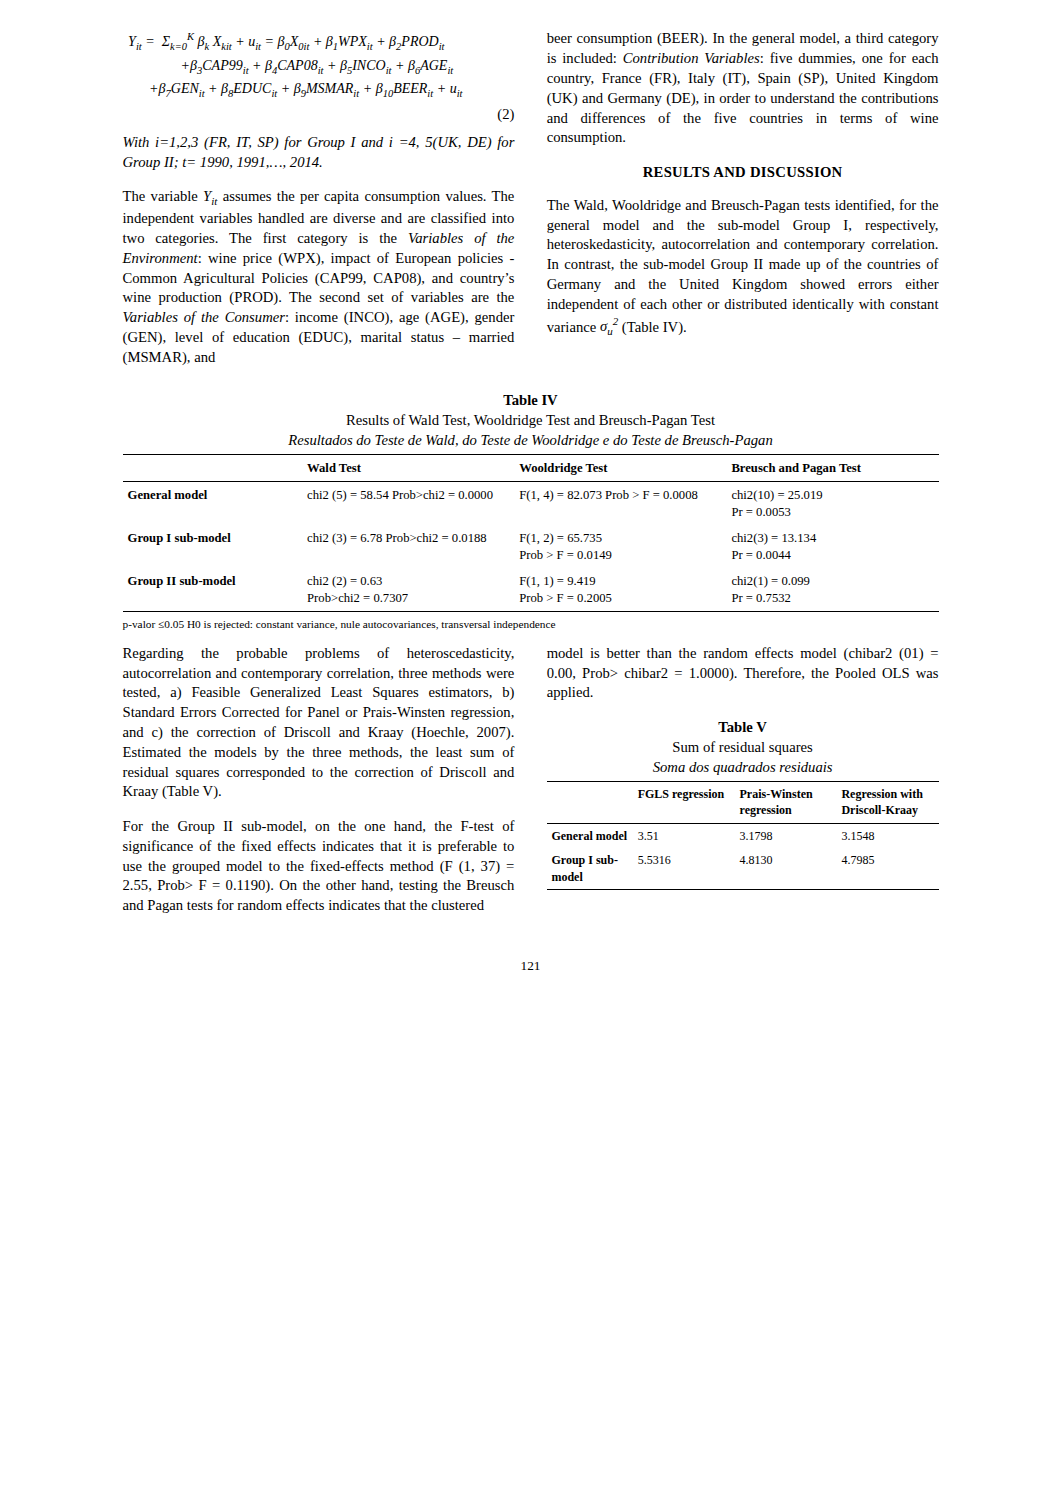Yit = Σk=0K βk Xkit + uit = β0X0it + β1WPXit + β2PRODit
+β3CAP99it + β4CAP08it + β5INCOit + β6AGEit
+β7GENit + β8EDUCit + β9MSMARit + β10BEERit + uit
(2)
With i=1,2,3 (FR, IT, SP) for Group I and i =4, 5(UK, DE) for Group II; t= 1990, 1991,…, 2014.
The variable Yit assumes the per capita consumption values. The independent variables handled are diverse and are classified into two categories. The first category is the Variables of the Environment: wine price (WPX), impact of European policies - Common Agricultural Policies (CAP99, CAP08), and country’s wine production (PROD). The second set of variables are the Variables of the Consumer: income (INCO), age (AGE), gender (GEN), level of education (EDUC), marital status – married (MSMAR), and
beer consumption (BEER). In the general model, a third category is included: Contribution Variables: five dummies, one for each country, France (FR), Italy (IT), Spain (SP), United Kingdom (UK) and Germany (DE), in order to understand the contributions and differences of the five countries in terms of wine consumption.
RESULTS AND DISCUSSION
The Wald, Wooldridge and Breusch-Pagan tests identified, for the general model and the sub-model Group I, respectively, heteroskedasticity, autocorrelation and contemporary correlation. In contrast, the sub-model Group II made up of the countries of Germany and the United Kingdom showed errors either independent of each other or distributed identically with constant variance σu2 (Table IV).
Table IV Results of Wald Test, Wooldridge Test and Breusch-Pagan Test Resultados do Teste de Wald, do Teste de Wooldridge e do Teste de Breusch-Pagan
| | Wald Test | Wooldridge Test | Breusch and Pagan Test |
| --- | --- | --- | --- |
| General model | chi2 (5) = 58.54 Prob>chi2 = 0.0000 | F(1, 4) = 82.073 Prob > F = 0.0008 | chi2(10) = 25.019 Pr = 0.0053 |
| Group I sub-model | chi2 (3) = 6.78 Prob>chi2 = 0.0188 | F(1, 2) = 65.735 Prob > F = 0.0149 | chi2(3) = 13.134 Pr = 0.0044 |
| Group II sub-model | chi2 (2) = 0.63 Prob>chi2 = 0.7307 | F(1, 1) = 9.419 Prob > F = 0.2005 | chi2(1) = 0.099 Pr = 0.7532 |
p-valor ≤0.05 H0 is rejected: constant variance, nule autocovariances, transversal independence
Regarding the probable problems of heteroscedasticity, autocorrelation and contemporary correlation, three methods were tested, a) Feasible Generalized Least Squares estimators, b) Standard Errors Corrected for Panel or Prais-Winsten regression, and c) the correction of Driscoll and Kraay (Hoechle, 2007). Estimated the models by the three methods, the least sum of residual squares corresponded to the correction of Driscoll and Kraay (Table V).
For the Group II sub-model, on the one hand, the F-test of significance of the fixed effects indicates that it is preferable to use the grouped model to the fixed-effects method (F (1, 37) = 2.55, Prob> F = 0.1190). On the other hand, testing the Breusch and Pagan tests for random effects indicates that the clustered
model is better than the random effects model (chibar2 (01) = 0.00, Prob> chibar2 = 1.0000). Therefore, the Pooled OLS was applied.
Table V Sum of residual squares Soma dos quadrados residuais
| | FGLS regression | Prais-Winsten regression | Regression with Driscoll-Kraay |
| --- | --- | --- | --- |
| General model | 3.51 | 3.1798 | 3.1548 |
| Group I sub-model | 5.5316 | 4.8130 | 4.7985 |
121